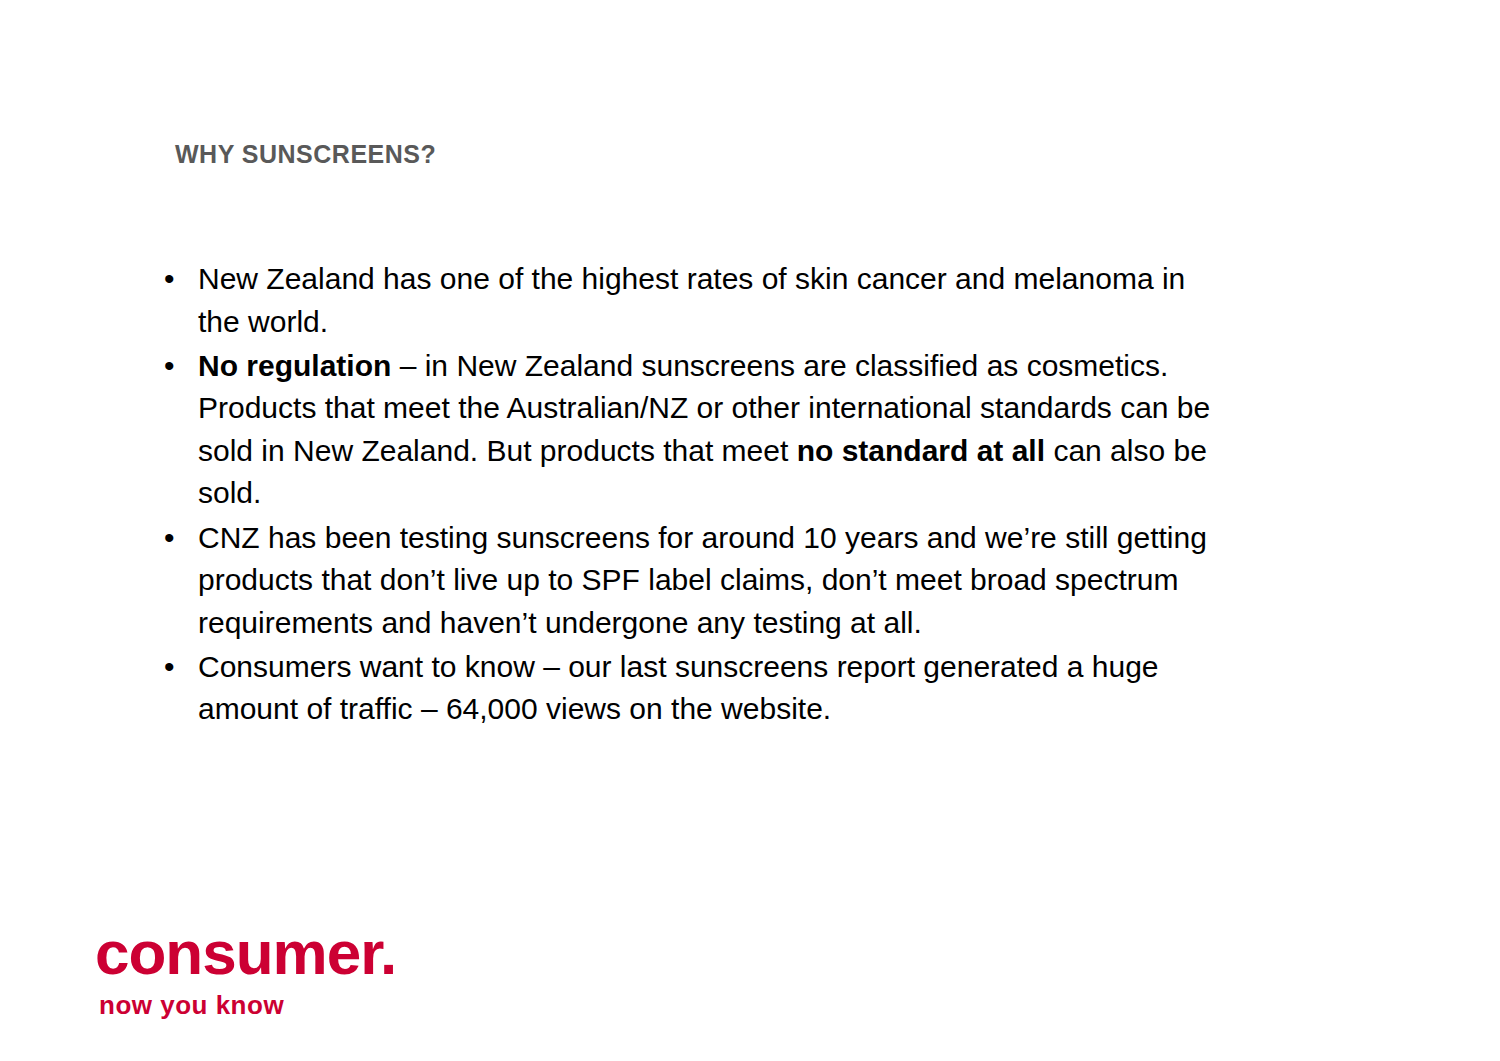WHY SUNSCREENS?
New Zealand has one of the highest rates of skin cancer and melanoma in the world.
No regulation – in New Zealand sunscreens are classified as cosmetics. Products that meet the Australian/NZ or other international standards can be sold in New Zealand. But products that meet no standard at all can also be sold.
CNZ has been testing sunscreens for around 10 years and we’re still getting products that don’t live up to SPF label claims, don’t meet broad spectrum requirements and haven’t undergone any testing at all.
Consumers want to know – our last sunscreens report generated a huge amount of traffic – 64,000 views on the website.
consumer.
now you know